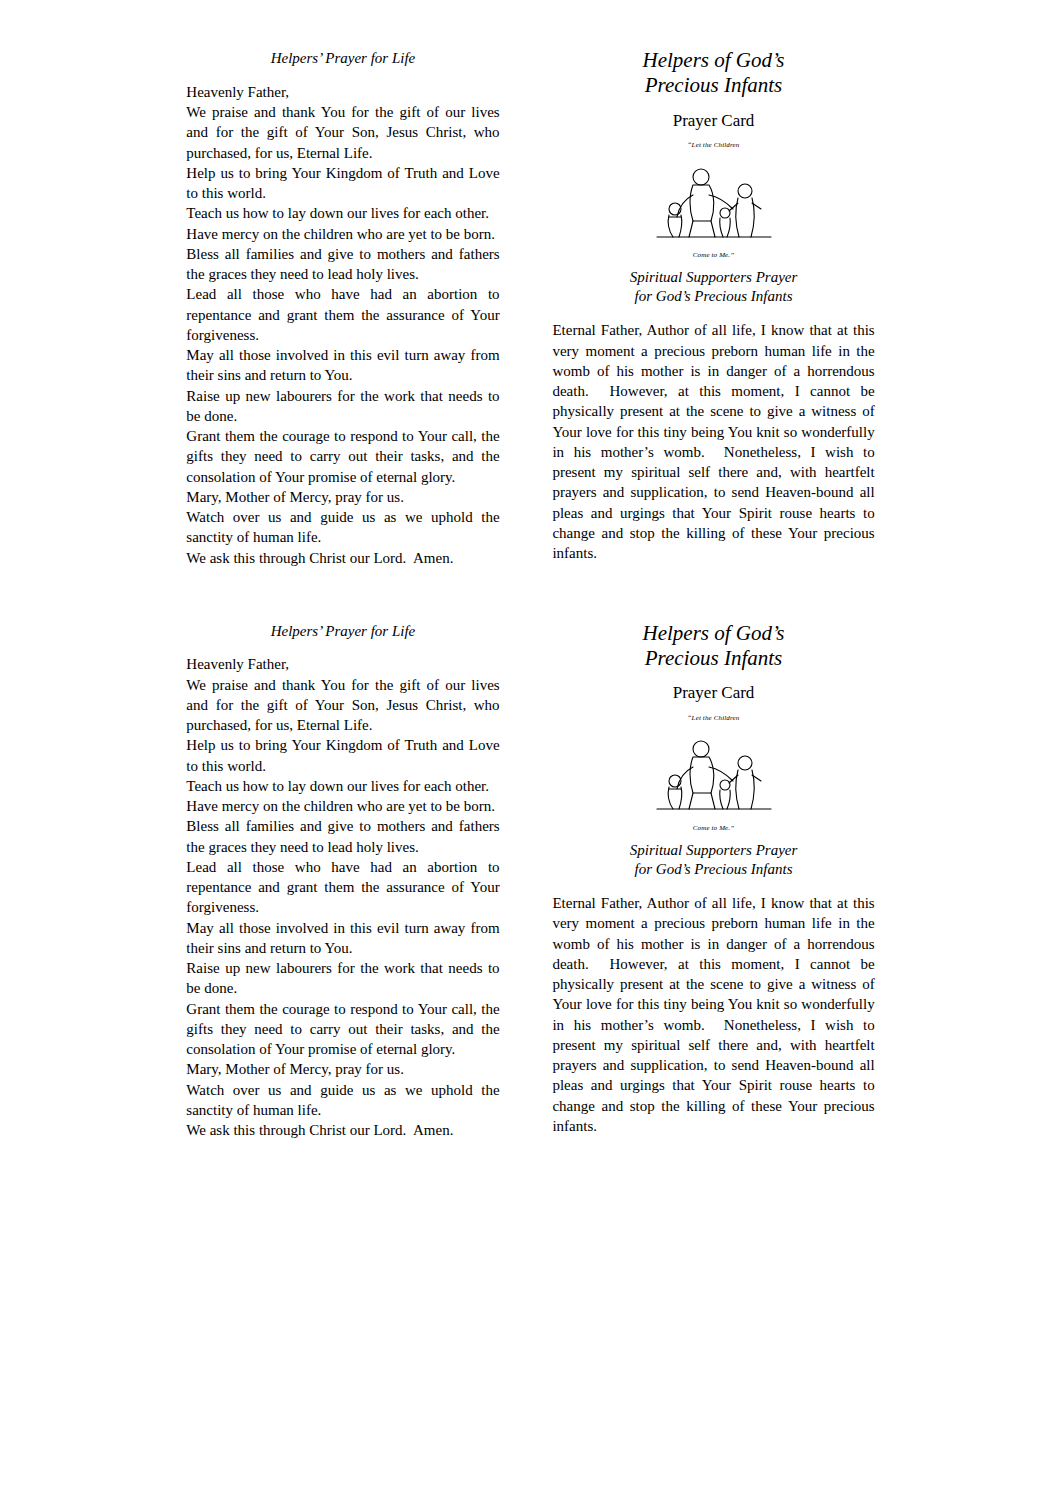Helpers’ Prayer for Life
Heavenly Father,
We praise and thank You for the gift of our lives and for the gift of Your Son, Jesus Christ, who purchased, for us, Eternal Life.
Help us to bring Your Kingdom of Truth and Love to this world.
Teach us how to lay down our lives for each other.
Have mercy on the children who are yet to be born.
Bless all families and give to mothers and fathers the graces they need to lead holy lives.
Lead all those who have had an abortion to repentance and grant them the assurance of Your forgiveness.
May all those involved in this evil turn away from their sins and return to You.
Raise up new labourers for the work that needs to be done.
Grant them the courage to respond to Your call, the gifts they need to carry out their tasks, and the consolation of Your promise of eternal glory.
Mary, Mother of Mercy, pray for us.
Watch over us and guide us as we uphold the sanctity of human life.
We ask this through Christ our Lord. Amen.
Helpers of God’s
Precious Infants
Prayer Card
“Let the Children
Come to Me.”
Spiritual Supporters Prayer
for God’s Precious Infants
Eternal Father, Author of all life, I know that at this very moment a precious preborn human life in the womb of his mother is in danger of a horrendous death. However, at this moment, I cannot be physically present at the scene to give a witness of Your love for this tiny being You knit so wonderfully in his mother’s womb. Nonetheless, I wish to present my spiritual self there and, with heartfelt prayers and supplication, to send Heaven-bound all pleas and urgings that Your Spirit rouse hearts to change and stop the killing of these Your precious infants.
Helpers’ Prayer for Life
Heavenly Father,
We praise and thank You for the gift of our lives and for the gift of Your Son, Jesus Christ, who purchased, for us, Eternal Life.
Help us to bring Your Kingdom of Truth and Love to this world.
Teach us how to lay down our lives for each other.
Have mercy on the children who are yet to be born.
Bless all families and give to mothers and fathers the graces they need to lead holy lives.
Lead all those who have had an abortion to repentance and grant them the assurance of Your forgiveness.
May all those involved in this evil turn away from their sins and return to You.
Raise up new labourers for the work that needs to be done.
Grant them the courage to respond to Your call, the gifts they need to carry out their tasks, and the consolation of Your promise of eternal glory.
Mary, Mother of Mercy, pray for us.
Watch over us and guide us as we uphold the sanctity of human life.
We ask this through Christ our Lord. Amen.
Helpers of God’s
Precious Infants
Prayer Card
“Let the Children
Come to Me.”
Spiritual Supporters Prayer
for God’s Precious Infants
Eternal Father, Author of all life, I know that at this very moment a precious preborn human life in the womb of his mother is in danger of a horrendous death. However, at this moment, I cannot be physically present at the scene to give a witness of Your love for this tiny being You knit so wonderfully in his mother’s womb. Nonetheless, I wish to present my spiritual self there and, with heartfelt prayers and supplication, to send Heaven-bound all pleas and urgings that Your Spirit rouse hearts to change and stop the killing of these Your precious infants.